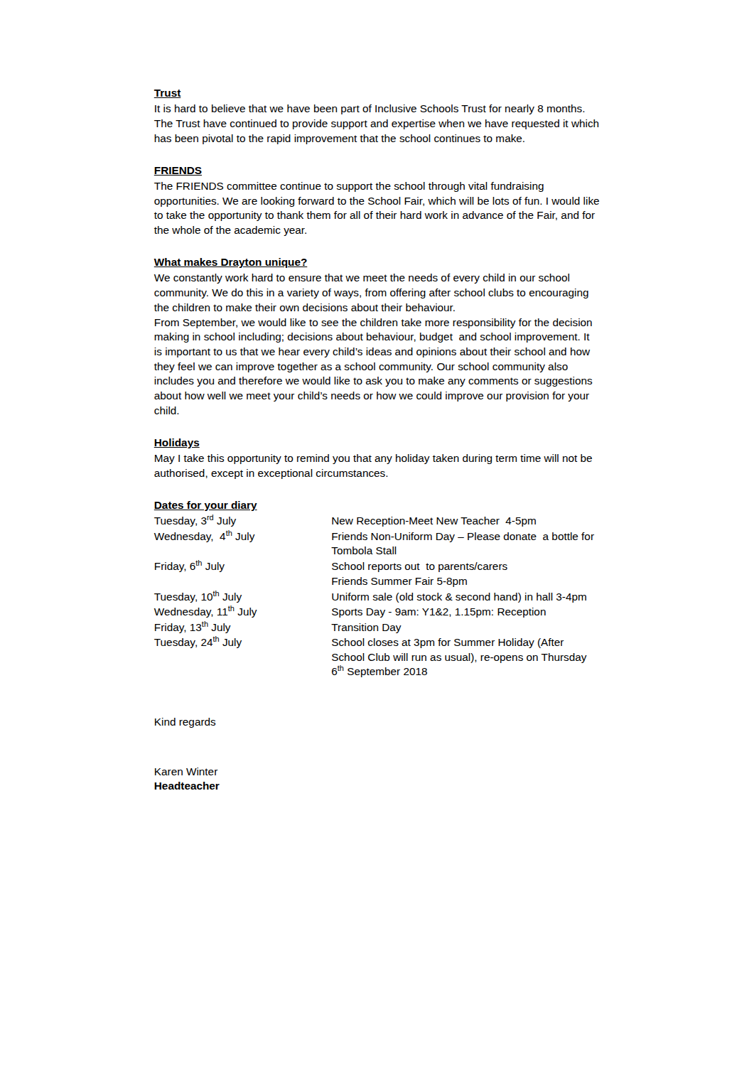Trust
It is hard to believe that we have been part of Inclusive Schools Trust for nearly 8 months. The Trust have continued to provide support and expertise when we have requested it which has been pivotal to the rapid improvement that the school continues to make.
FRIENDS
The FRIENDS committee continue to support the school through vital fundraising opportunities. We are looking forward to the School Fair, which will be lots of fun. I would like to take the opportunity to thank them for all of their hard work in advance of the Fair, and for the whole of the academic year.
What makes Drayton unique?
We constantly work hard to ensure that we meet the needs of every child in our school community. We do this in a variety of ways, from offering after school clubs to encouraging the children to make their own decisions about their behaviour.
From September, we would like to see the children take more responsibility for the decision making in school including; decisions about behaviour, budget and school improvement. It is important to us that we hear every child’s ideas and opinions about their school and how they feel we can improve together as a school community. Our school community also includes you and therefore we would like to ask you to make any comments or suggestions about how well we meet your child’s needs or how we could improve our provision for your child.
Holidays
May I take this opportunity to remind you that any holiday taken during term time will not be authorised, except in exceptional circumstances.
Dates for your diary
| Tuesday, 3 rd July | New Reception-Meet New Teacher 4-5pm |
| Wednesday, 4 th July | Friends Non-Uniform Day – Please donate a bottle for Tombola Stall |
| Friday, 6 th July | School reports out to parents/carers |
| | Friends Summer Fair 5-8pm |
| Tuesday, 10 th July | Uniform sale (old stock & second hand) in hall 3-4pm |
| Wednesday, 11 th July | Sports Day - 9am: Y1&2, 1.15pm: Reception |
| Friday, 13 th July | Transition Day |
| Tuesday, 24 th July | School closes at 3pm for Summer Holiday (After School Club will run as usual), re-opens on Thursday 6 th September 2018 |
Kind regards
Karen Winter
Headteacher